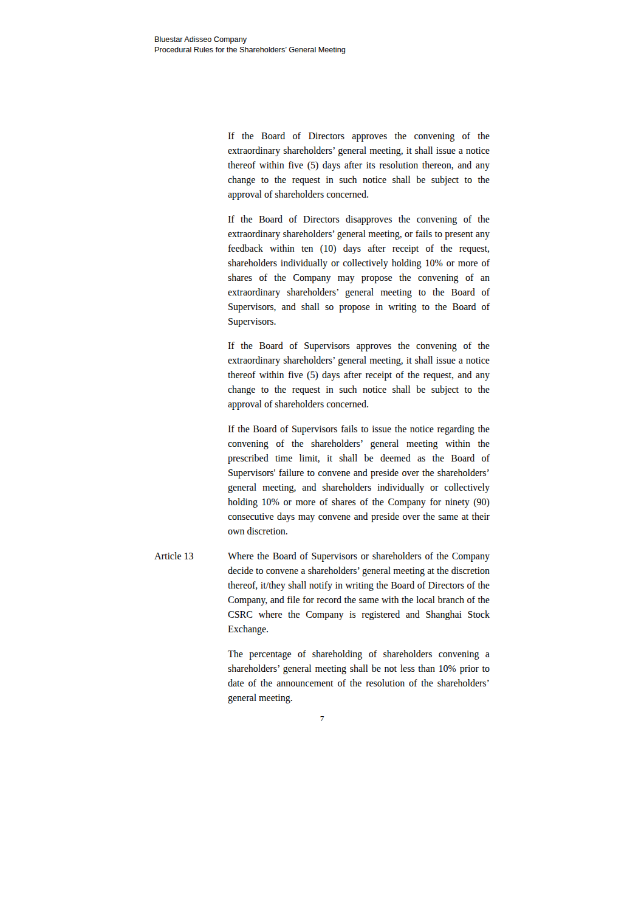Bluestar Adisseo Company
Procedural Rules for the Shareholders’ General Meeting
If the Board of Directors approves the convening of the extraordinary shareholders’ general meeting, it shall issue a notice thereof within five (5) days after its resolution thereon, and any change to the request in such notice shall be subject to the approval of shareholders concerned.
If the Board of Directors disapproves the convening of the extraordinary shareholders’ general meeting, or fails to present any feedback within ten (10) days after receipt of the request, shareholders individually or collectively holding 10% or more of shares of the Company may propose the convening of an extraordinary shareholders’ general meeting to the Board of Supervisors, and shall so propose in writing to the Board of Supervisors.
If the Board of Supervisors approves the convening of the extraordinary shareholders’ general meeting, it shall issue a notice thereof within five (5) days after receipt of the request, and any change to the request in such notice shall be subject to the approval of shareholders concerned.
If the Board of Supervisors fails to issue the notice regarding the convening of the shareholders’ general meeting within the prescribed time limit, it shall be deemed as the Board of Supervisors' failure to convene and preside over the shareholders’ general meeting, and shareholders individually or collectively holding 10% or more of shares of the Company for ninety (90) consecutive days may convene and preside over the same at their own discretion.
Article 13
Where the Board of Supervisors or shareholders of the Company decide to convene a shareholders’ general meeting at the discretion thereof, it/they shall notify in writing the Board of Directors of the Company, and file for record the same with the local branch of the CSRC where the Company is registered and Shanghai Stock Exchange.
The percentage of shareholding of shareholders convening a shareholders’ general meeting shall be not less than 10% prior to date of the announcement of the resolution of the shareholders’ general meeting.
7